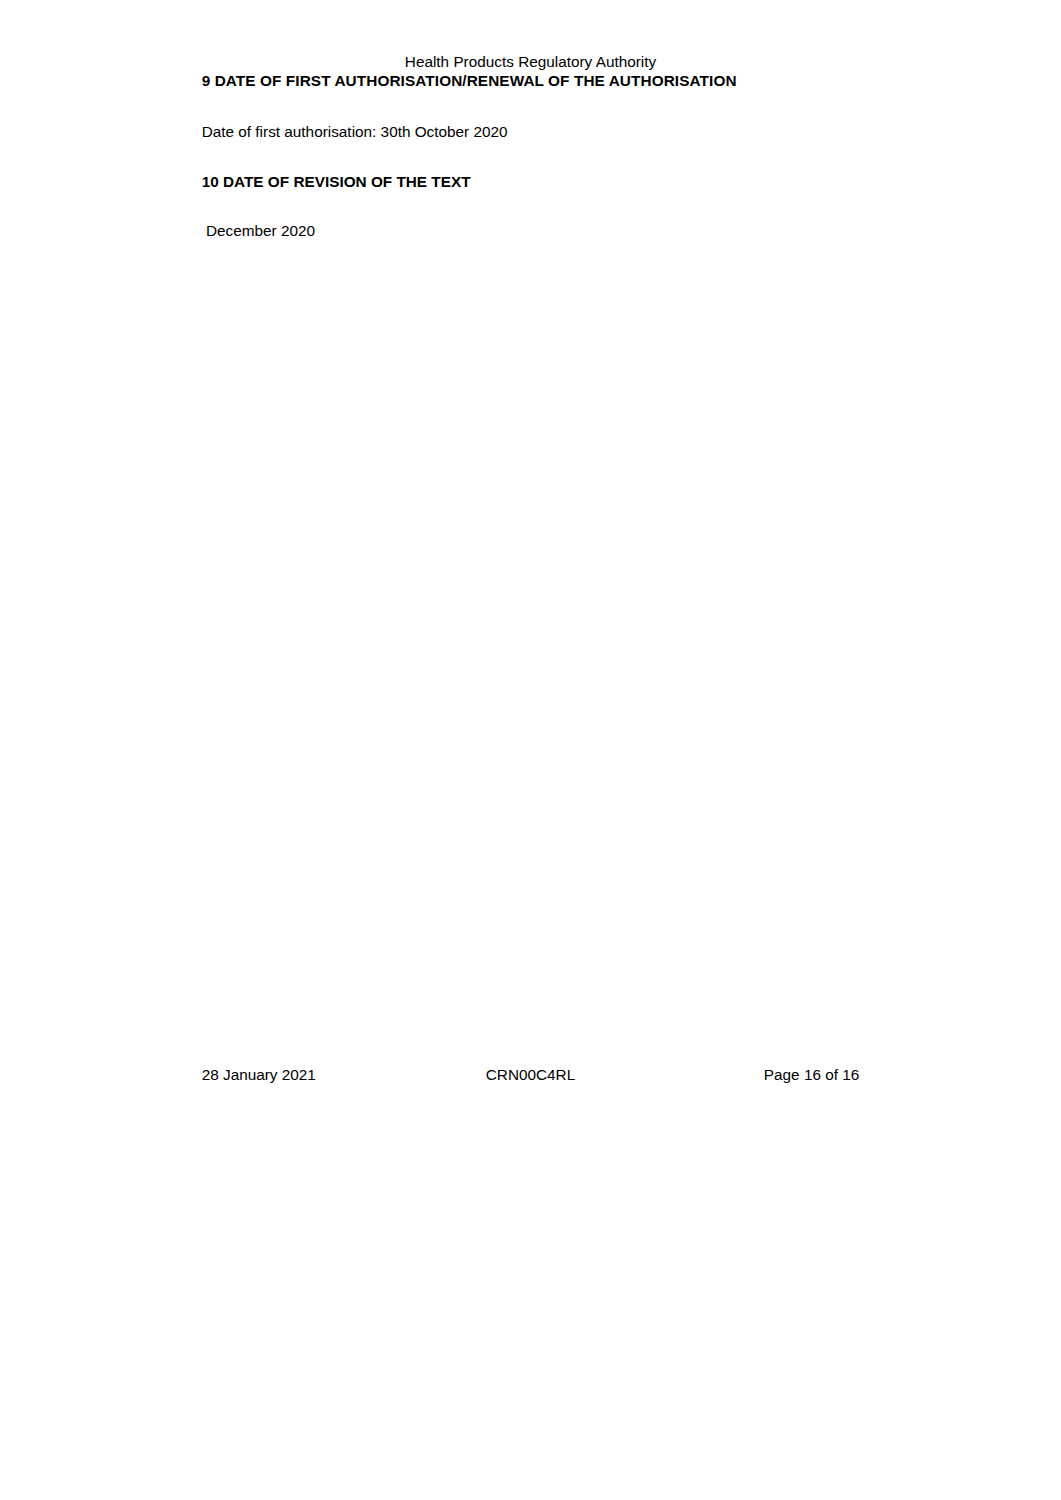Health Products Regulatory Authority
9 DATE OF FIRST AUTHORISATION/RENEWAL OF THE AUTHORISATION
Date of first authorisation: 30th October 2020
10 DATE OF REVISION OF THE TEXT
December 2020
| 28 January 2021 | CRN00C4RL | Page 16 of 16 |